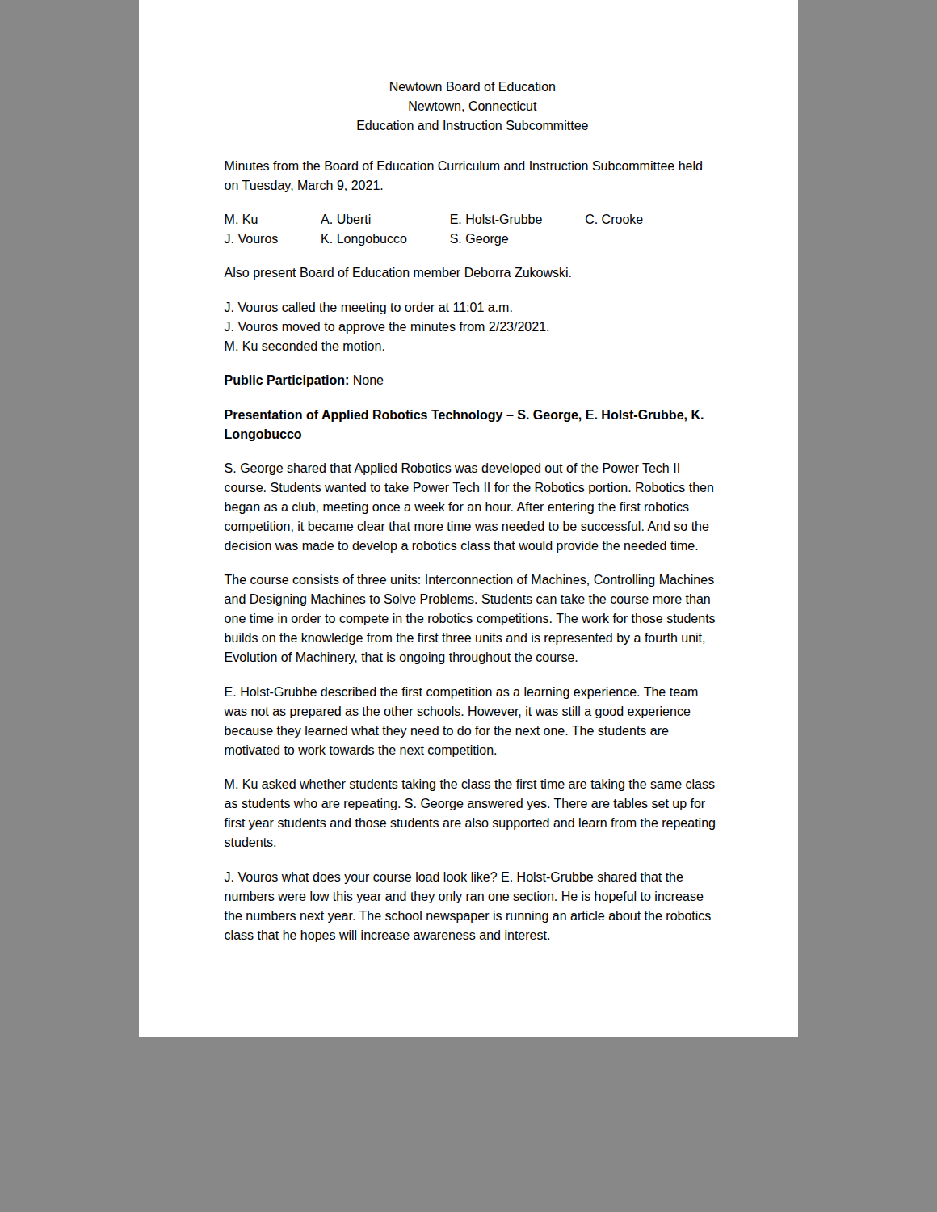Newtown Board of Education
Newtown, Connecticut
Education and Instruction Subcommittee
Minutes from the Board of Education Curriculum and Instruction Subcommittee held on Tuesday, March 9, 2021.
| M. Ku | A. Uberti | E. Holst-Grubbe | C. Crooke |
| J. Vouros | K. Longobucco | S. George | |
Also present Board of Education member Deborra Zukowski.
J. Vouros called the meeting to order at 11:01 a.m.
J. Vouros moved to approve the minutes from 2/23/2021.
M. Ku seconded the motion.
Public Participation: None
Presentation of Applied Robotics Technology – S. George, E. Holst-Grubbe, K. Longobucco
S. George shared that Applied Robotics was developed out of the Power Tech II course. Students wanted to take Power Tech II for the Robotics portion. Robotics then began as a club, meeting once a week for an hour. After entering the first robotics competition, it became clear that more time was needed to be successful. And so the decision was made to develop a robotics class that would provide the needed time.
The course consists of three units: Interconnection of Machines, Controlling Machines and Designing Machines to Solve Problems. Students can take the course more than one time in order to compete in the robotics competitions. The work for those students builds on the knowledge from the first three units and is represented by a fourth unit, Evolution of Machinery, that is ongoing throughout the course.
E. Holst-Grubbe described the first competition as a learning experience. The team was not as prepared as the other schools. However, it was still a good experience because they learned what they need to do for the next one. The students are motivated to work towards the next competition.
M. Ku asked whether students taking the class the first time are taking the same class as students who are repeating. S. George answered yes. There are tables set up for first year students and those students are also supported and learn from the repeating students.
J. Vouros what does your course load look like? E. Holst-Grubbe shared that the numbers were low this year and they only ran one section. He is hopeful to increase the numbers next year. The school newspaper is running an article about the robotics class that he hopes will increase awareness and interest.